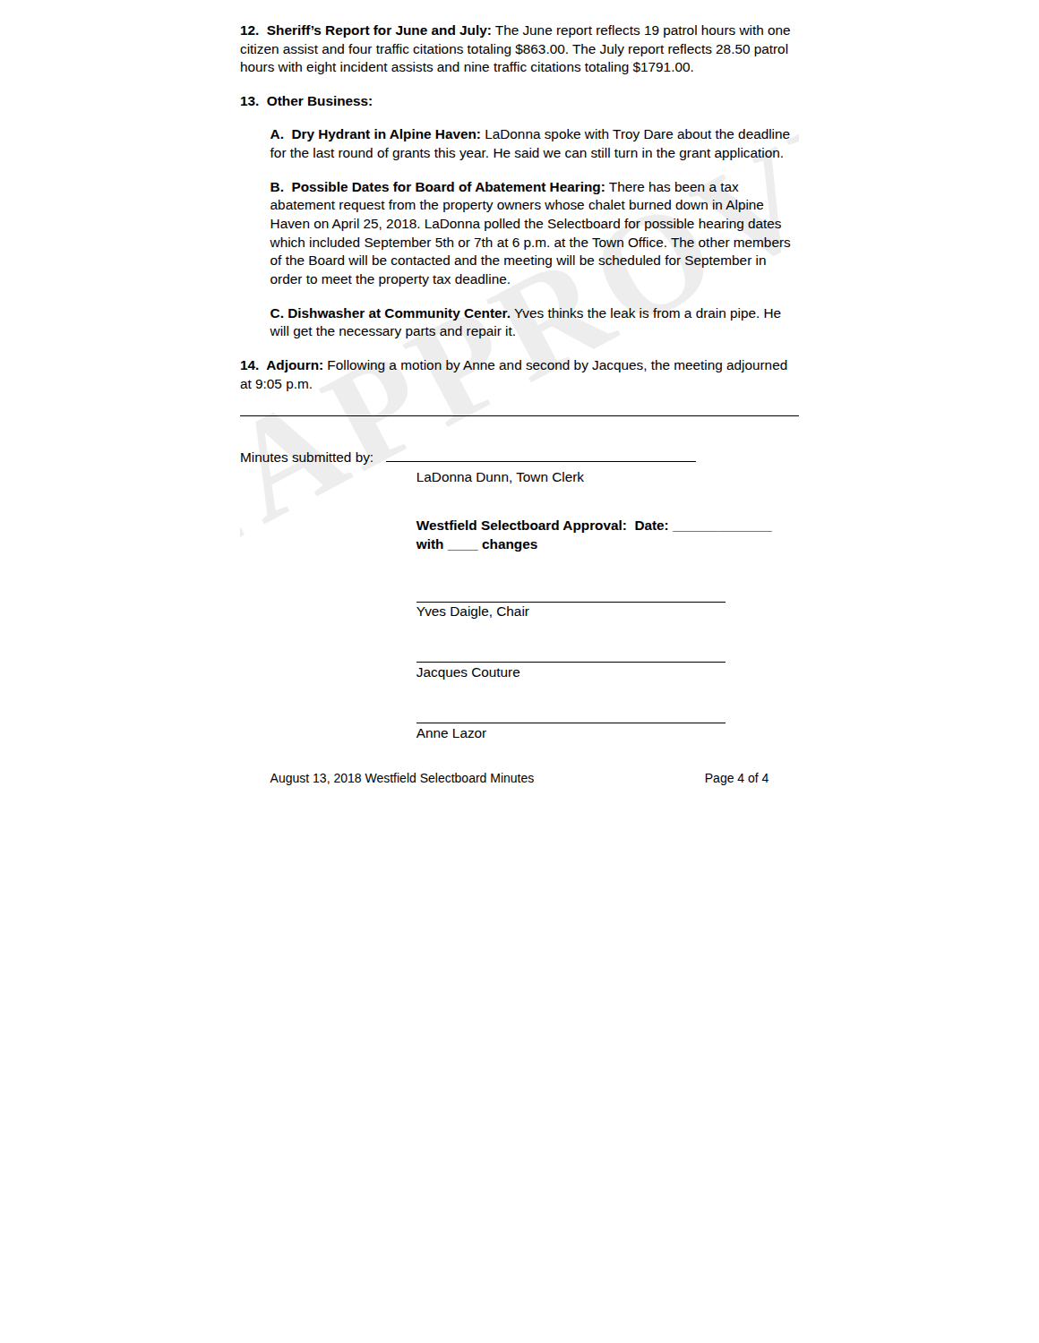UNAPPROVED
12. Sheriff’s Report for June and July: The June report reflects 19 patrol hours with one citizen assist and four traffic citations totaling $863.00. The July report reflects 28.50 patrol hours with eight incident assists and nine traffic citations totaling $1791.00.
13. Other Business:
A. Dry Hydrant in Alpine Haven: LaDonna spoke with Troy Dare about the deadline for the last round of grants this year. He said we can still turn in the grant application.
B. Possible Dates for Board of Abatement Hearing: There has been a tax abatement request from the property owners whose chalet burned down in Alpine Haven on April 25, 2018. LaDonna polled the Selectboard for possible hearing dates which included September 5th or 7th at 6 p.m. at the Town Office. The other members of the Board will be contacted and the meeting will be scheduled for September in order to meet the property tax deadline.
C. Dishwasher at Community Center. Yves thinks the leak is from a drain pipe. He will get the necessary parts and repair it.
14. Adjourn: Following a motion by Anne and second by Jacques, the meeting adjourned at 9:05 p.m.
Minutes submitted by:
LaDonna Dunn, Town Clerk
Westfield Selectboard Approval: Date: _____________ with ____ changes
Yves Daigle, Chair
Jacques Couture
Anne Lazor
August 13, 2018 Westfield Selectboard Minutes Page 4 of 4